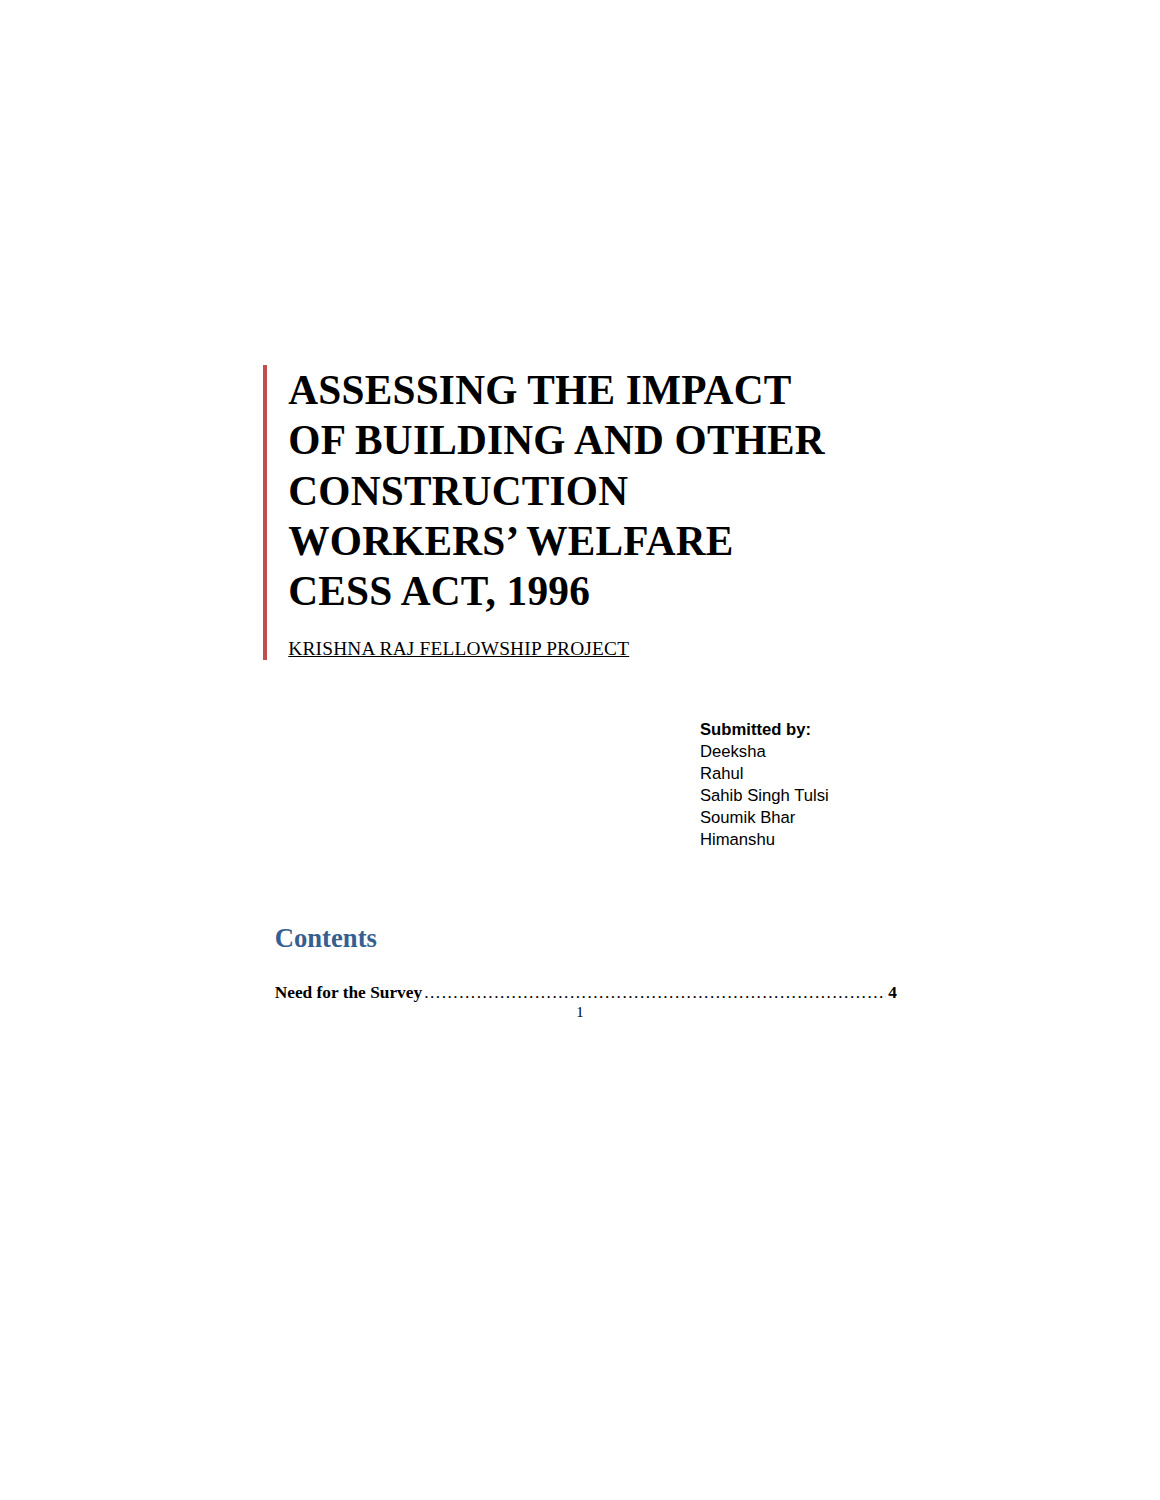ASSESSING THE IMPACT OF BUILDING AND OTHER CONSTRUCTION WORKERS’ WELFARE CESS ACT, 1996
KRISHNA RAJ FELLOWSHIP PROJECT
Submitted by:
Deeksha
Rahul
Sahib Singh Tulsi
Soumik Bhar
Himanshu
Contents
Need for the Survey ................................................................................................. 4
1